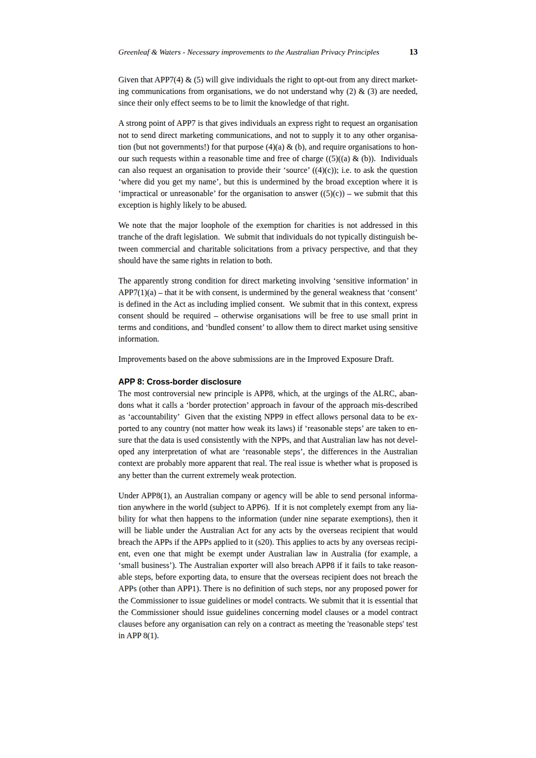Greenleaf & Waters - Necessary improvements to the Australian Privacy Principles 13
Given that APP7(4) & (5) will give individuals the right to opt-out from any direct marketing communications from organisations, we do not understand why (2) & (3) are needed, since their only effect seems to be to limit the knowledge of that right.
A strong point of APP7 is that gives individuals an express right to request an organisation not to send direct marketing communications, and not to supply it to any other organisation (but not governments!) for that purpose (4)(a) & (b), and require organisations to honour such requests within a reasonable time and free of charge ((5)((a) & (b)). Individuals can also request an organisation to provide their ‘source’ ((4)(c)); i.e. to ask the question ‘where did you get my name’, but this is undermined by the broad exception where it is ‘impractical or unreasonable’ for the organisation to answer ((5)(c)) – we submit that this exception is highly likely to be abused.
We note that the major loophole of the exemption for charities is not addressed in this tranche of the draft legislation. We submit that individuals do not typically distinguish between commercial and charitable solicitations from a privacy perspective, and that they should have the same rights in relation to both.
The apparently strong condition for direct marketing involving ‘sensitive information’ in APP7(1)(a) – that it be with consent, is undermined by the general weakness that ‘consent’ is defined in the Act as including implied consent. We submit that in this context, express consent should be required – otherwise organisations will be free to use small print in terms and conditions, and ‘bundled consent’ to allow them to direct market using sensitive information.
Improvements based on the above submissions are in the Improved Exposure Draft.
APP 8: Cross-border disclosure
The most controversial new principle is APP8, which, at the urgings of the ALRC, abandons what it calls a ‘border protection’ approach in favour of the approach mis-described as ‘accountability’ Given that the existing NPP9 in effect allows personal data to be exported to any country (not matter how weak its laws) if ‘reasonable steps’ are taken to ensure that the data is used consistently with the NPPs, and that Australian law has not developed any interpretation of what are ‘reasonable steps’, the differences in the Australian context are probably more apparent that real. The real issue is whether what is proposed is any better than the current extremely weak protection.
Under APP8(1), an Australian company or agency will be able to send personal information anywhere in the world (subject to APP6). If it is not completely exempt from any liability for what then happens to the information (under nine separate exemptions), then it will be liable under the Australian Act for any acts by the overseas recipient that would breach the APPs if the APPs applied to it (s20). This applies to acts by any overseas recipient, even one that might be exempt under Australian law in Australia (for example, a ‘small business’). The Australian exporter will also breach APP8 if it fails to take reasonable steps, before exporting data, to ensure that the overseas recipient does not breach the APPs (other than APP1). There is no definition of such steps, nor any proposed power for the Commissioner to issue guidelines or model contracts. We submit that it is essential that the Commissioner should issue guidelines concerning model clauses or a model contract clauses before any organisation can rely on a contract as meeting the 'reasonable steps' test in APP 8(1).